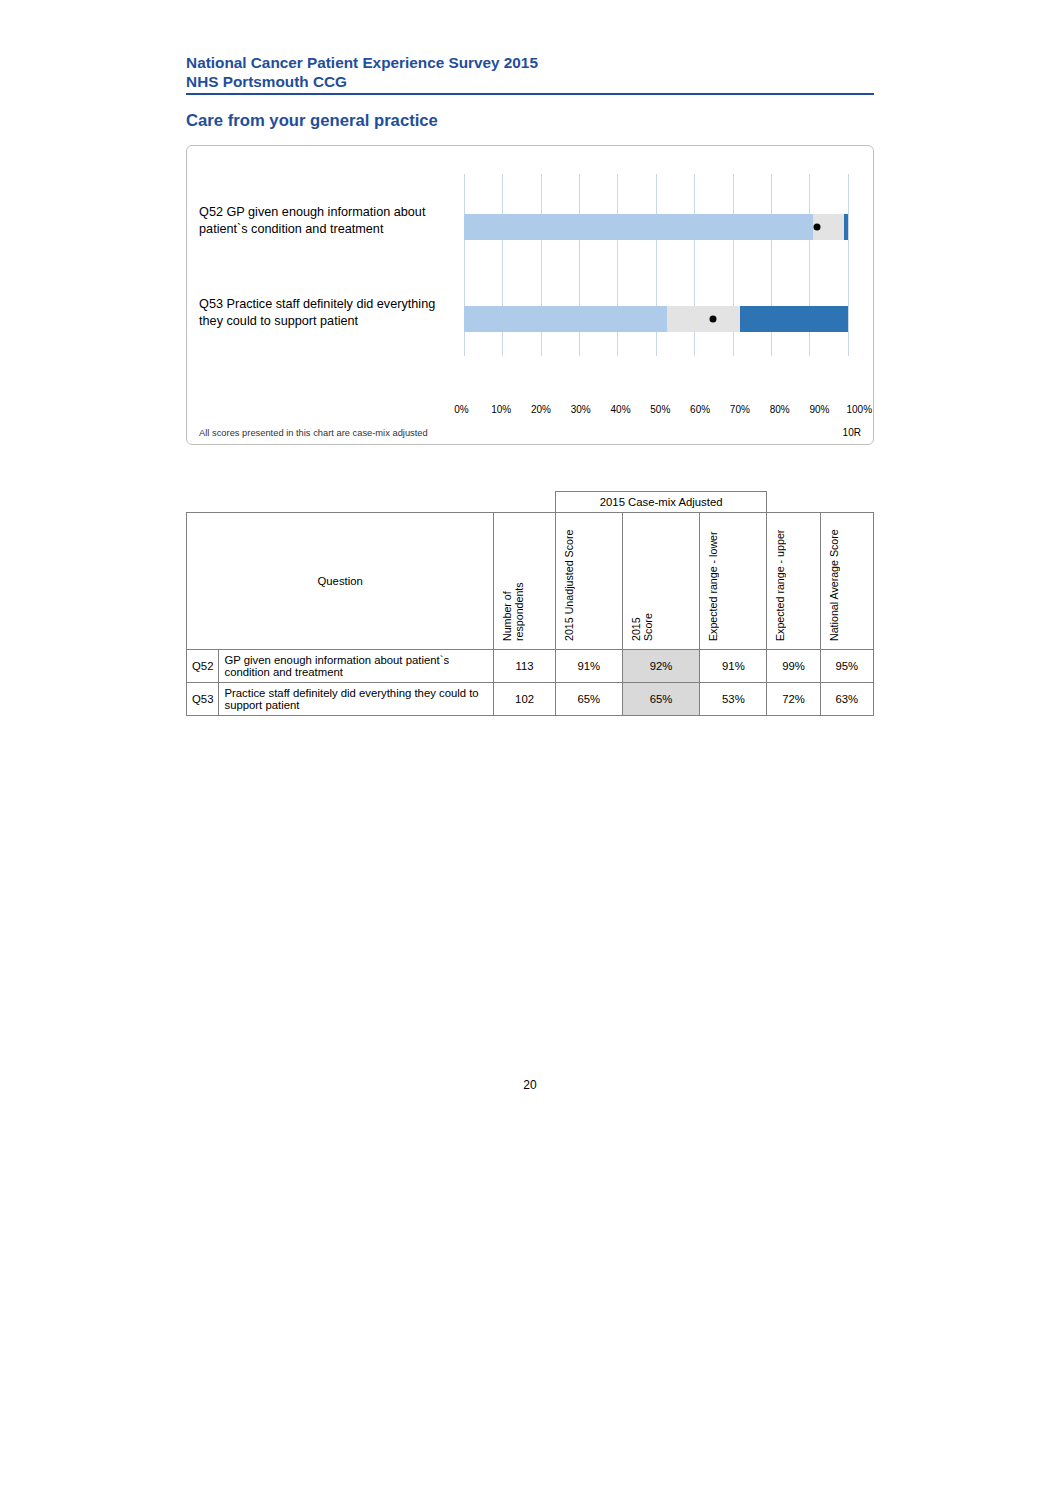National Cancer Patient Experience Survey 2015
NHS Portsmouth CCG
Care from your general practice
Q52 GP given enough information about
patient`s condition and treatment
Q53 Practice staff definitely did everything
they could to support patient
0% 10% 20% 30% 40% 50% 60% 70% 80% 90% 100%
All scores presented in this chart are case-mix adjusted
10R
| | 2015 Case-mix Adjusted | |
| --- | --- | --- |
| Question | Number of respondents | 2015 Unadjusted Score | 2015 Score | Expected range - lower | Expected range - upper | National Average Score |
| Q52 | GP given enough information about patient`s condition and treatment | 113 | 91% | 92% | 91% | 99% | 95% |
| Q53 | Practice staff definitely did everything they could to support patient | 102 | 65% | 65% | 53% | 72% | 63% |
20